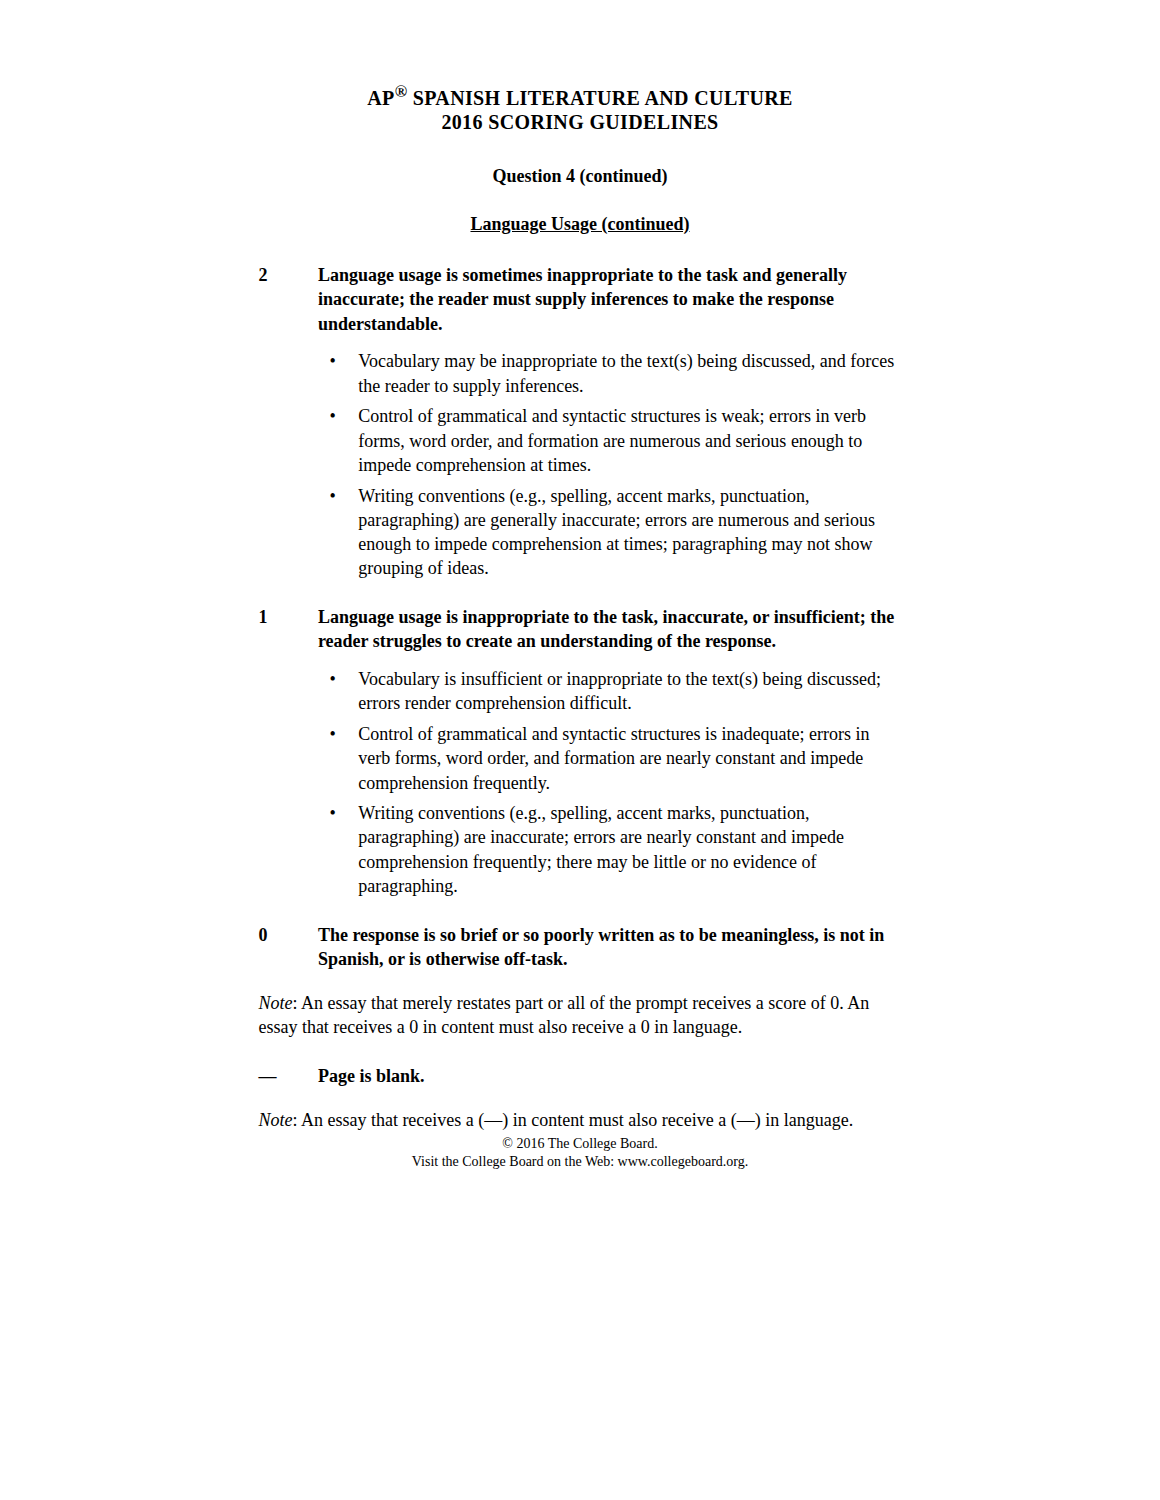AP® SPANISH LITERATURE AND CULTURE 2016 SCORING GUIDELINES
Question 4 (continued)
Language Usage (continued)
2 Language usage is sometimes inappropriate to the task and generally inaccurate; the reader must supply inferences to make the response understandable.
Vocabulary may be inappropriate to the text(s) being discussed, and forces the reader to supply inferences.
Control of grammatical and syntactic structures is weak; errors in verb forms, word order, and formation are numerous and serious enough to impede comprehension at times.
Writing conventions (e.g., spelling, accent marks, punctuation, paragraphing) are generally inaccurate; errors are numerous and serious enough to impede comprehension at times; paragraphing may not show grouping of ideas.
1 Language usage is inappropriate to the task, inaccurate, or insufficient; the reader struggles to create an understanding of the response.
Vocabulary is insufficient or inappropriate to the text(s) being discussed; errors render comprehension difficult.
Control of grammatical and syntactic structures is inadequate; errors in verb forms, word order, and formation are nearly constant and impede comprehension frequently.
Writing conventions (e.g., spelling, accent marks, punctuation, paragraphing) are inaccurate; errors are nearly constant and impede comprehension frequently; there may be little or no evidence of paragraphing.
0 The response is so brief or so poorly written as to be meaningless, is not in Spanish, or is otherwise off-task.
Note: An essay that merely restates part or all of the prompt receives a score of 0. An essay that receives a 0 in content must also receive a 0 in language.
— Page is blank.
Note: An essay that receives a (—) in content must also receive a (—) in language.
© 2016 The College Board.
Visit the College Board on the Web: www.collegeboard.org.